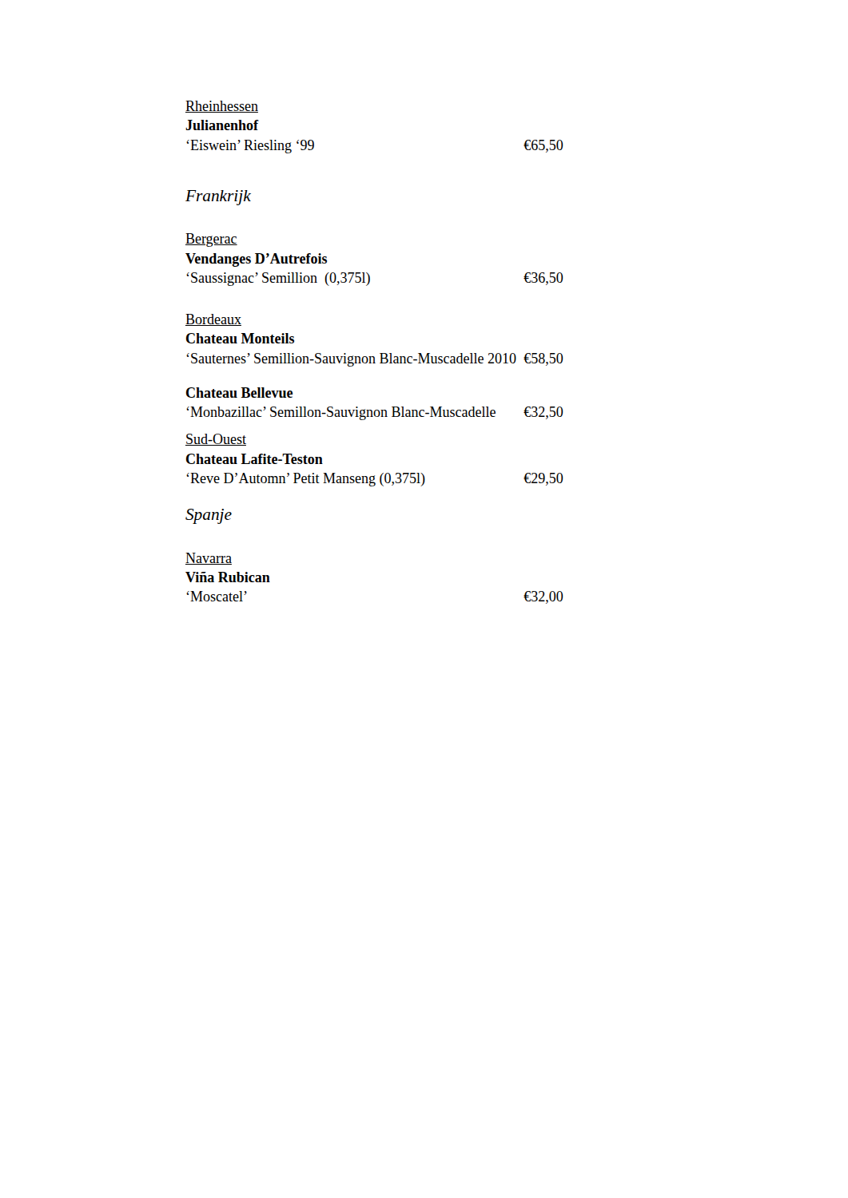Rheinhessen
Julianenhof
‘Eiswein’ Riesling ‘99 €65,50
Frankrijk
Bergerac
Vendanges D’Autrefois
‘Saussignac’ Semillion (0,375l) €36,50
Bordeaux
Chateau Monteils
‘Sauternes’ Semillion-Sauvignon Blanc-Muscadelle 2010 €58,50
Chateau Bellevue
‘Monbazillac’ Semillon-Sauvignon Blanc-Muscadelle €32,50
Sud-Ouest
Chateau Lafite-Teston
‘Reve D’Automn’ Petit Manseng (0,375l) €29,50
Spanje
Navarra
Viña Rubican
‘Moscatel’ €32,00